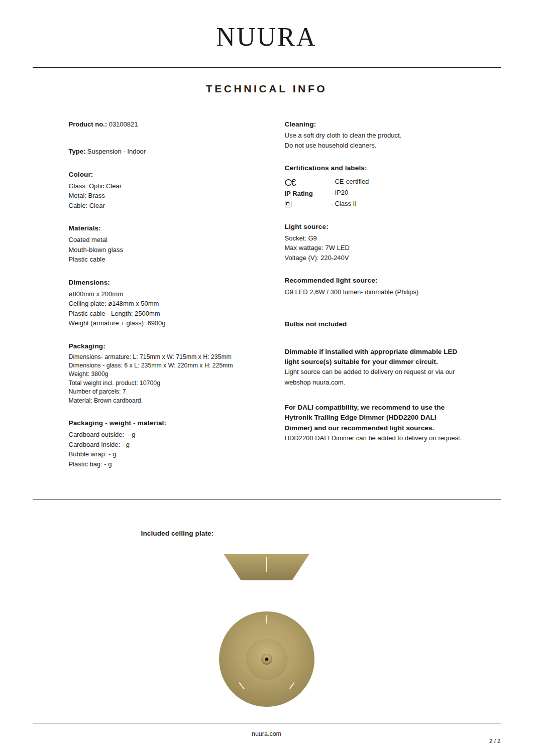NUURA
Technical Info
Product no.: 03100821
Type: Suspension - Indoor
Colour:
Glass: Optic Clear
Metal: Brass
Cable: Clear
Materials:
Coated metal
Mouth-blown glass
Plastic cable
Dimensions:
ø800mm x 200mm
Ceiling plate: ø148mm x 50mm
Plastic cable - Length: 2500mm
Weight (armature + glass): 6900g
Packaging:
Dimensions- armature: L: 715mm x W: 715mm x H: 235mm
Dimensions - glass: 6 x L: 235mm x W: 220mm x H: 225mm
Weight: 3800g
Total weight incl. product: 10700g
Number of parcels: 7
Material: Brown cardboard.
Packaging - weight - material:
Cardboard outside: - g
Cardboard inside: - g
Bubble wrap: - g
Plastic bag: - g
Cleaning:
Use a soft dry cloth to clean the product.
Do not use household cleaners.
Certifications and labels:
C€
IP Rating
- CE-certified
- IP20
- Class II
Light source:
Socket: G9
Max wattage: 7W LED
Voltage (V): 220-240V
Recommended light source:
G9 LED 2,6W / 300 lumen- dimmable (Philips)
Bulbs not included
Dimmable if installed with appropriate dimmable LED light source(s) suitable for your dimmer circuit.
Light source can be added to delivery on request or via our webshop nuura.com.
For DALI compatibility, we recommend to use the Hytronik Trailing Edge Dimmer (HDD2200 DALI Dimmer) and our recommended light sources.
HDD2200 DALI Dimmer can be added to delivery on request.
Included ceiling plate:
nuura.com 2 / 2